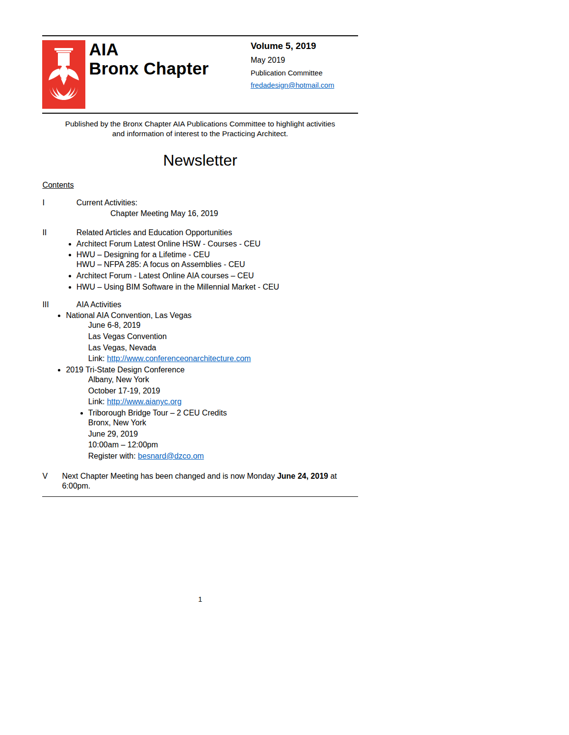| | AIA Bronx Chapter | Volume 5, 2019 May 2019 Publication Committee fredadesign@hotmail.com |
Published by the Bronx Chapter AIA Publications Committee to highlight activities and information of interest to the Practicing Architect.
Newsletter
Contents
I
Current Activities:
Chapter Meeting May 16, 2019
II
Related Articles and Education Opportunities
Architect Forum Latest Online HSW - Courses - CEU
HWU – Designing for a Lifetime - CEU
HWU – NFPA 285: A focus on Assemblies - CEU
Architect Forum - Latest Online AIA courses – CEU
HWU – Using BIM Software in the Millennial Market - CEU
III
AIA Activities
National AIA Convention, Las Vegas
June 6-8, 2019
Las Vegas Convention
Las Vegas, Nevada
Link: http://www.conferenceonarchitecture.com
2019 Tri-State Design Conference
Albany, New York
October 17-19, 2019
Link: http://www.aianyc.org
Triborough Bridge Tour – 2 CEU Credits
Bronx, New York
June 29, 2019
10:00am – 12:00pm
Register with: besnard@dzco.om
V
Next Chapter Meeting has been changed and is now Monday June 24, 2019 at 6:00pm.
1